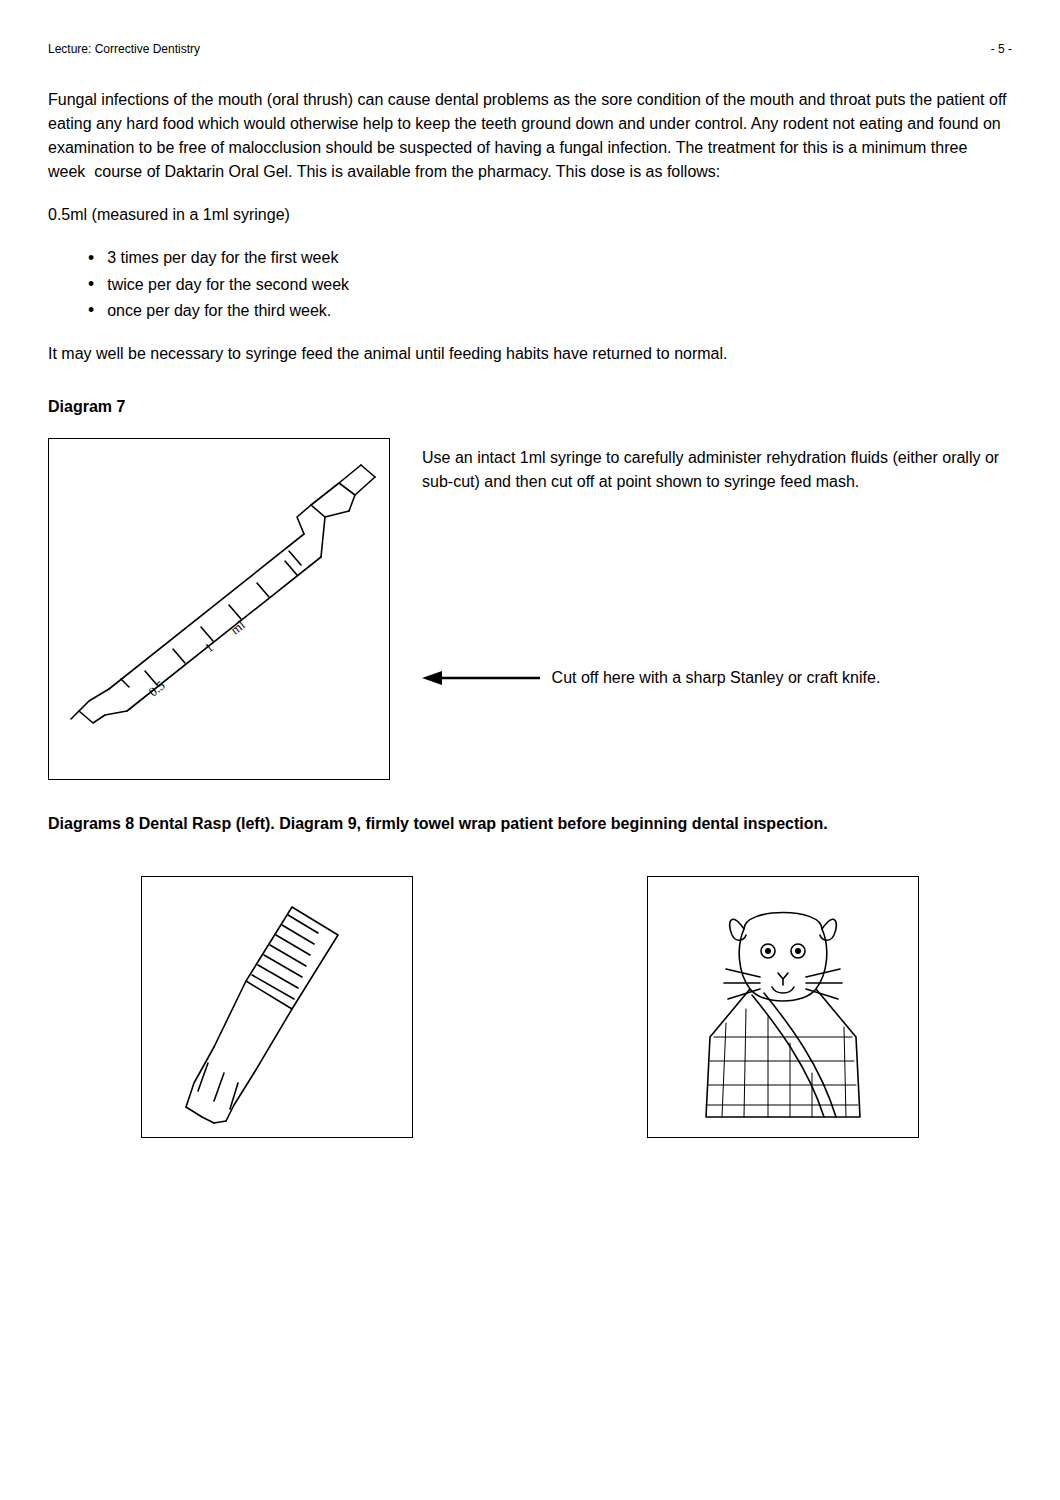Lecture: Corrective Dentistry - 5 -
Fungal infections of the mouth (oral thrush) can cause dental problems as the sore condition of the mouth and throat puts the patient off eating any hard food which would otherwise help to keep the teeth ground down and under control. Any rodent not eating and found on examination to be free of malocclusion should be suspected of having a fungal infection. The treatment for this is a minimum three week course of Daktarin Oral Gel. This is available from the pharmacy. This dose is as follows:
0.5ml (measured in a 1ml syringe)
3 times per day for the first week
twice per day for the second week
once per day for the third week.
It may well be necessary to syringe feed the animal until feeding habits have returned to normal.
Diagram 7
0.5 1 ml
Use an intact 1ml syringe to carefully administer rehydration fluids (either orally or sub-cut) and then cut off at point shown to syringe feed mash.
Cut off here with a sharp Stanley or craft knife.
Diagrams 8 Dental Rasp (left). Diagram 9, firmly towel wrap patient before beginning dental inspection.